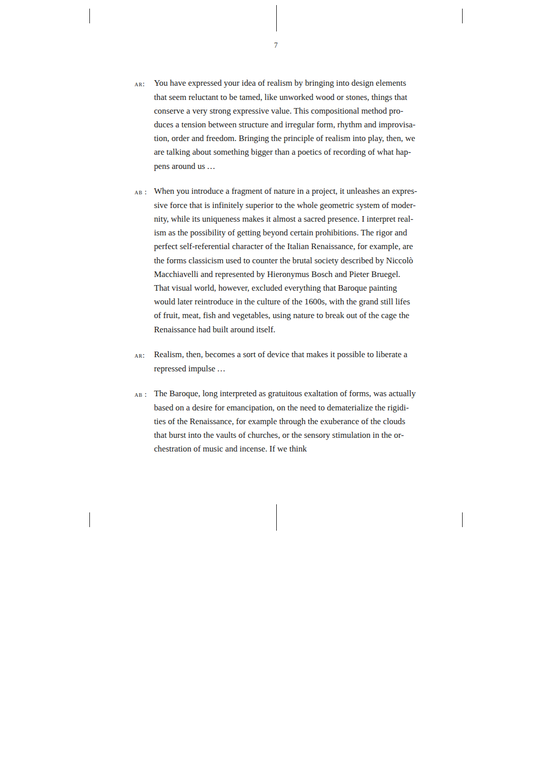7
ar:
You have expressed your idea of realism by bringing into design elements that seem reluctant to be tamed, like unworked wood or stones, things that conserve a very strong expressive value. This compositional method produces a tension between structure and irregular form, rhythm and improvisation, order and freedom. Bringing the principle of realism into play, then, we are talking about something bigger than a poetics of recording of what happens around us …
ab :
When you introduce a fragment of nature in a project, it unleashes an expressive force that is infinitely superior to the whole geometric system of modernity, while its uniqueness makes it almost a sacred presence. I interpret realism as the possibility of getting beyond certain prohibitions. The rigor and perfect self-referential character of the Italian Renaissance, for example, are the forms classicism used to counter the brutal society described by Niccolò Macchiavelli and represented by Hieronymus Bosch and Pieter Bruegel. That visual world, however, excluded everything that Baroque painting would later reintroduce in the culture of the 1600s, with the grand still lifes of fruit, meat, fish and vegetables, using nature to break out of the cage the Renaissance had built around itself.
ar:
Realism, then, becomes a sort of device that makes it possible to liberate a repressed impulse …
ab :
The Baroque, long interpreted as gratuitous exaltation of forms, was actually based on a desire for emancipation, on the need to dematerialize the rigidities of the Renaissance, for example through the exuberance of the clouds that burst into the vaults of churches, or the sensory stimulation in the orchestration of music and incense. If we think